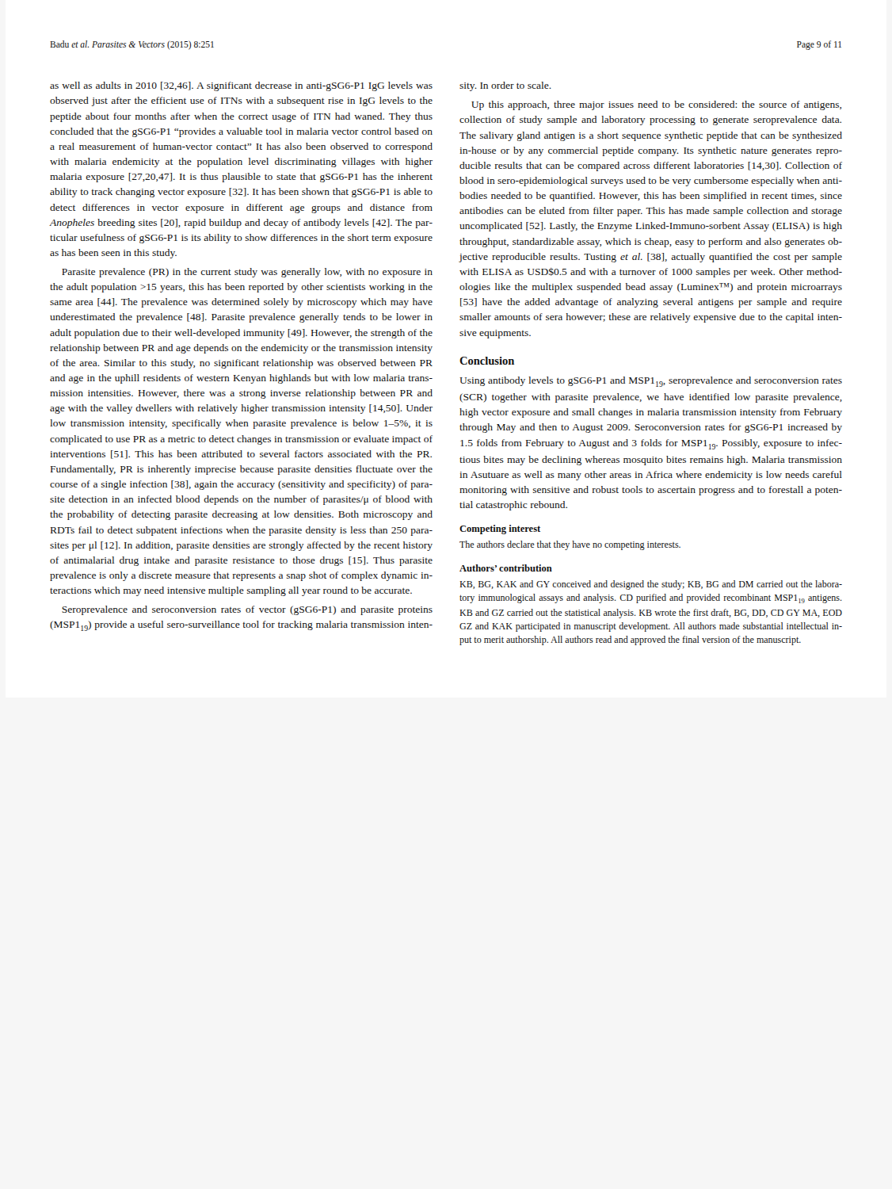Badu et al. Parasites & Vectors (2015) 8:251 Page 9 of 11
as well as adults in 2010 [32,46]. A significant decrease in anti-gSG6-P1 IgG levels was observed just after the efficient use of ITNs with a subsequent rise in IgG levels to the peptide about four months after when the correct usage of ITN had waned. They thus concluded that the gSG6-P1 “provides a valuable tool in malaria vector control based on a real measurement of human-vector contact” It has also been observed to correspond with malaria endemicity at the population level discriminating villages with higher malaria exposure [27,20,47]. It is thus plausible to state that gSG6-P1 has the inherent ability to track changing vector exposure [32]. It has been shown that gSG6-P1 is able to detect differences in vector exposure in different age groups and distance from Anopheles breeding sites [20], rapid buildup and decay of antibody levels [42]. The particular usefulness of gSG6-P1 is its ability to show differences in the short term exposure as has been seen in this study.
Parasite prevalence (PR) in the current study was generally low, with no exposure in the adult population >15 years, this has been reported by other scientists working in the same area [44]. The prevalence was determined solely by microscopy which may have underestimated the prevalence [48]. Parasite prevalence generally tends to be lower in adult population due to their well-developed immunity [49]. However, the strength of the relationship between PR and age depends on the endemicity or the transmission intensity of the area. Similar to this study, no significant relationship was observed between PR and age in the uphill residents of western Kenyan highlands but with low malaria transmission intensities. However, there was a strong inverse relationship between PR and age with the valley dwellers with relatively higher transmission intensity [14,50]. Under low transmission intensity, specifically when parasite prevalence is below 1–5%, it is complicated to use PR as a metric to detect changes in transmission or evaluate impact of interventions [51]. This has been attributed to several factors associated with the PR. Fundamentally, PR is inherently imprecise because parasite densities fluctuate over the course of a single infection [38], again the accuracy (sensitivity and specificity) of parasite detection in an infected blood depends on the number of parasites/μ of blood with the probability of detecting parasite decreasing at low densities. Both microscopy and RDTs fail to detect subpatent infections when the parasite density is less than 250 parasites per μl [12]. In addition, parasite densities are strongly affected by the recent history of antimalarial drug intake and parasite resistance to those drugs [15]. Thus parasite prevalence is only a discrete measure that represents a snap shot of complex dynamic interactions which may need intensive multiple sampling all year round to be accurate.
Seroprevalence and seroconversion rates of vector (gSG6-P1) and parasite proteins (MSP119) provide a useful sero-surveillance tool for tracking malaria transmission intensity. In order to scale.
Up this approach, three major issues need to be considered: the source of antigens, collection of study sample and laboratory processing to generate seroprevalence data. The salivary gland antigen is a short sequence synthetic peptide that can be synthesized in-house or by any commercial peptide company. Its synthetic nature generates reproducible results that can be compared across different laboratories [14,30]. Collection of blood in sero-epidemiological surveys used to be very cumbersome especially when antibodies needed to be quantified. However, this has been simplified in recent times, since antibodies can be eluted from filter paper. This has made sample collection and storage uncomplicated [52]. Lastly, the Enzyme Linked-Immuno-sorbent Assay (ELISA) is high throughput, standardizable assay, which is cheap, easy to perform and also generates objective reproducible results. Tusting et al. [38], actually quantified the cost per sample with ELISA as USD$0.5 and with a turnover of 1000 samples per week. Other methodologies like the multiplex suspended bead assay (Luminex™) and protein microarrays [53] have the added advantage of analyzing several antigens per sample and require smaller amounts of sera however; these are relatively expensive due to the capital intensive equipments.
Conclusion
Using antibody levels to gSG6-P1 and MSP119, seroprevalence and seroconversion rates (SCR) together with parasite prevalence, we have identified low parasite prevalence, high vector exposure and small changes in malaria transmission intensity from February through May and then to August 2009. Seroconversion rates for gSG6-P1 increased by 1.5 folds from February to August and 3 folds for MSP119. Possibly, exposure to infectious bites may be declining whereas mosquito bites remains high. Malaria transmission in Asutuare as well as many other areas in Africa where endemicity is low needs careful monitoring with sensitive and robust tools to ascertain progress and to forestall a potential catastrophic rebound.
Competing interest
The authors declare that they have no competing interests.
Authors’ contribution
KB, BG, KAK and GY conceived and designed the study; KB, BG and DM carried out the laboratory immunological assays and analysis. CD purified and provided recombinant MSP119 antigens. KB and GZ carried out the statistical analysis. KB wrote the first draft, BG, DD, CD GY MA, EOD GZ and KAK participated in manuscript development. All authors made substantial intellectual input to merit authorship. All authors read and approved the final version of the manuscript.